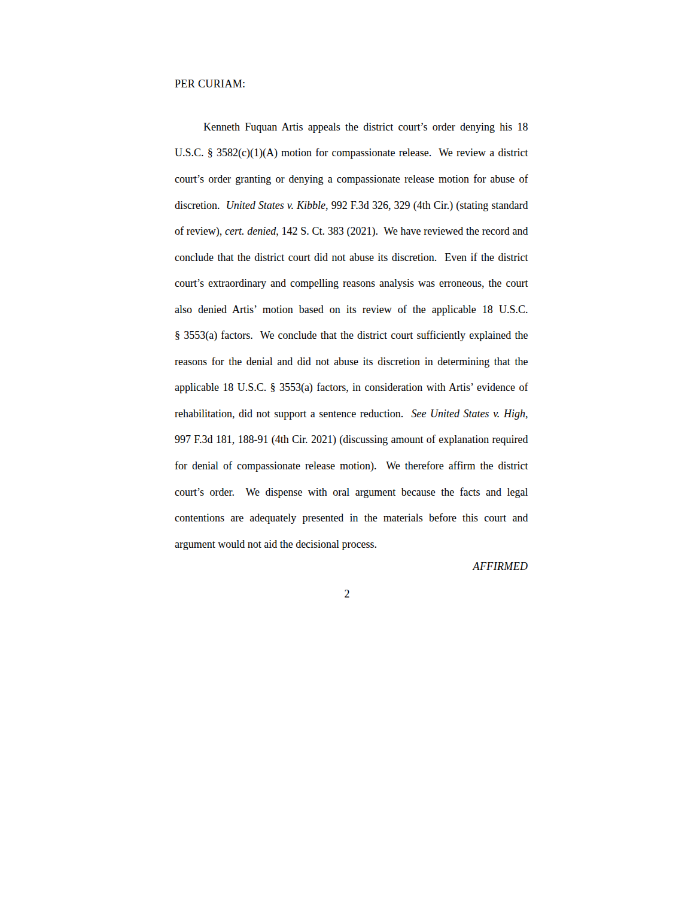PER CURIAM:
Kenneth Fuquan Artis appeals the district court’s order denying his 18 U.S.C. § 3582(c)(1)(A) motion for compassionate release. We review a district court’s order granting or denying a compassionate release motion for abuse of discretion. United States v. Kibble, 992 F.3d 326, 329 (4th Cir.) (stating standard of review), cert. denied, 142 S. Ct. 383 (2021). We have reviewed the record and conclude that the district court did not abuse its discretion. Even if the district court’s extraordinary and compelling reasons analysis was erroneous, the court also denied Artis’ motion based on its review of the applicable 18 U.S.C. § 3553(a) factors. We conclude that the district court sufficiently explained the reasons for the denial and did not abuse its discretion in determining that the applicable 18 U.S.C. § 3553(a) factors, in consideration with Artis’ evidence of rehabilitation, did not support a sentence reduction. See United States v. High, 997 F.3d 181, 188-91 (4th Cir. 2021) (discussing amount of explanation required for denial of compassionate release motion). We therefore affirm the district court’s order. We dispense with oral argument because the facts and legal contentions are adequately presented in the materials before this court and argument would not aid the decisional process.
AFFIRMED
2